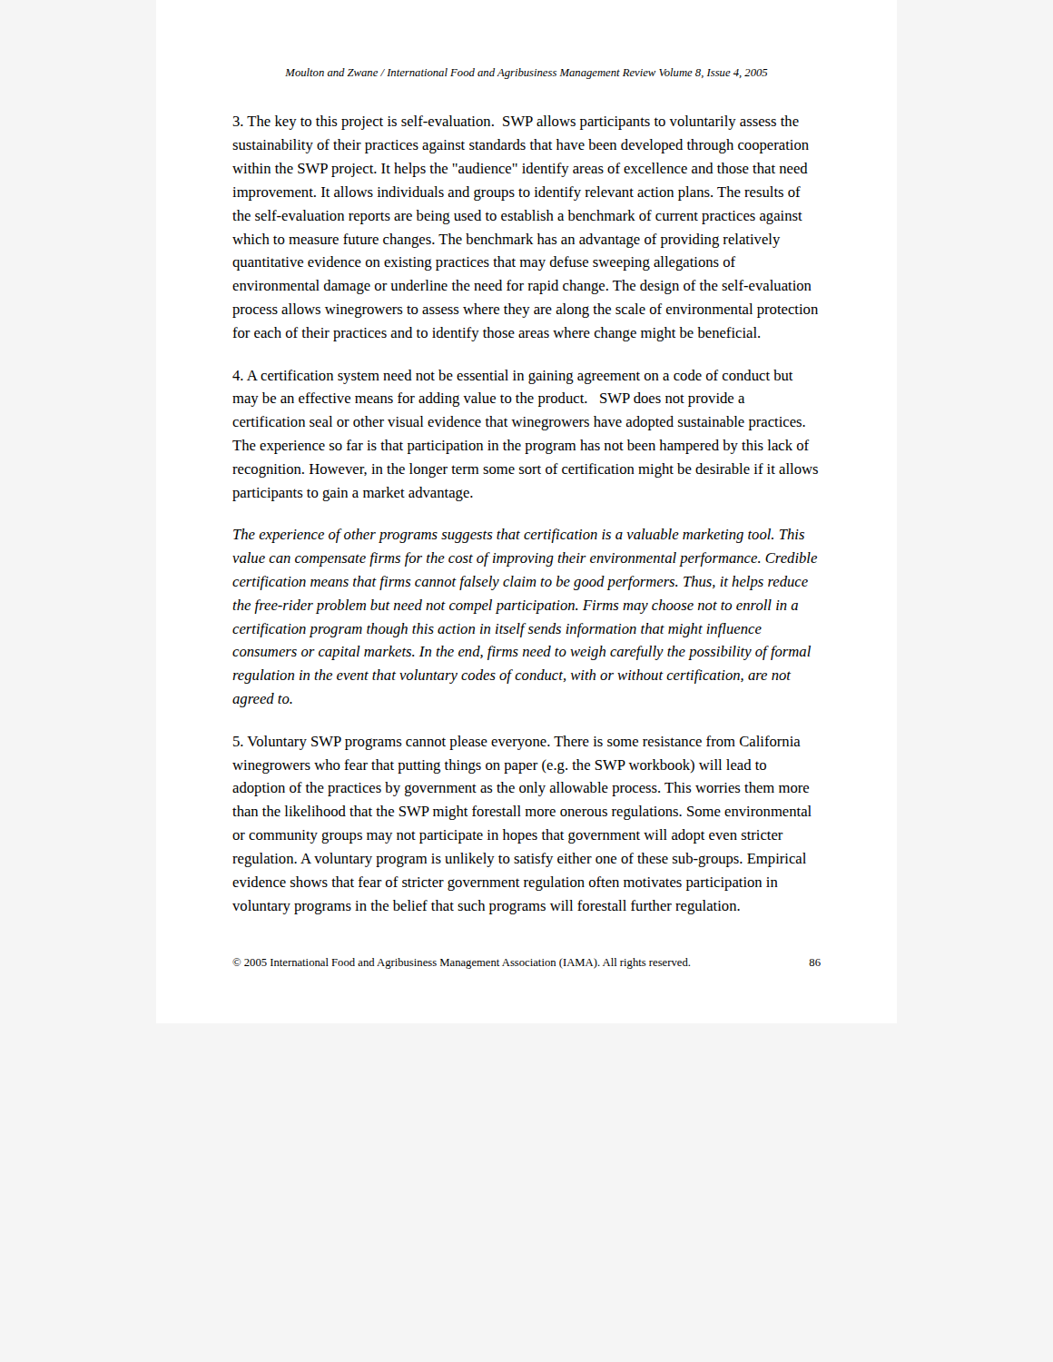Moulton and Zwane / International Food and Agribusiness Management Review Volume 8, Issue 4, 2005
3. The key to this project is self-evaluation. SWP allows participants to voluntarily assess the sustainability of their practices against standards that have been developed through cooperation within the SWP project. It helps the "audience" identify areas of excellence and those that need improvement. It allows individuals and groups to identify relevant action plans. The results of the self-evaluation reports are being used to establish a benchmark of current practices against which to measure future changes. The benchmark has an advantage of providing relatively quantitative evidence on existing practices that may defuse sweeping allegations of environmental damage or underline the need for rapid change. The design of the self-evaluation process allows winegrowers to assess where they are along the scale of environmental protection for each of their practices and to identify those areas where change might be beneficial.
4. A certification system need not be essential in gaining agreement on a code of conduct but may be an effective means for adding value to the product. SWP does not provide a certification seal or other visual evidence that winegrowers have adopted sustainable practices. The experience so far is that participation in the program has not been hampered by this lack of recognition. However, in the longer term some sort of certification might be desirable if it allows participants to gain a market advantage.
The experience of other programs suggests that certification is a valuable marketing tool. This value can compensate firms for the cost of improving their environmental performance. Credible certification means that firms cannot falsely claim to be good performers. Thus, it helps reduce the free-rider problem but need not compel participation. Firms may choose not to enroll in a certification program though this action in itself sends information that might influence consumers or capital markets. In the end, firms need to weigh carefully the possibility of formal regulation in the event that voluntary codes of conduct, with or without certification, are not agreed to.
5. Voluntary SWP programs cannot please everyone. There is some resistance from California winegrowers who fear that putting things on paper (e.g. the SWP workbook) will lead to adoption of the practices by government as the only allowable process. This worries them more than the likelihood that the SWP might forestall more onerous regulations. Some environmental or community groups may not participate in hopes that government will adopt even stricter regulation. A voluntary program is unlikely to satisfy either one of these sub-groups. Empirical evidence shows that fear of stricter government regulation often motivates participation in voluntary programs in the belief that such programs will forestall further regulation.
© 2005 International Food and Agribusiness Management Association (IAMA). All rights reserved. 86